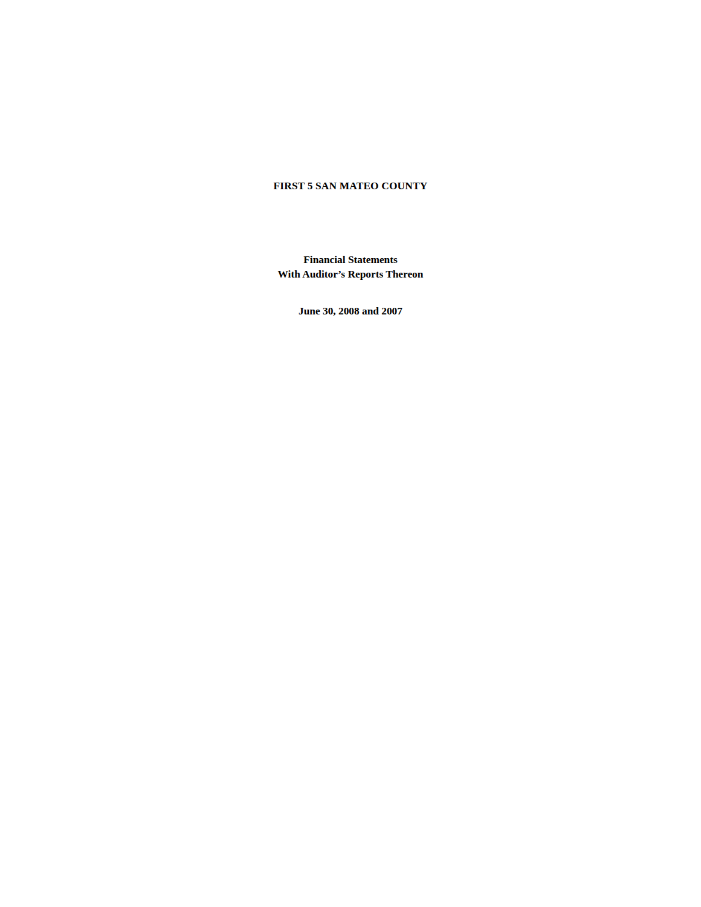FIRST 5 SAN MATEO COUNTY
Financial Statements
With Auditor’s Reports Thereon
June 30, 2008 and 2007